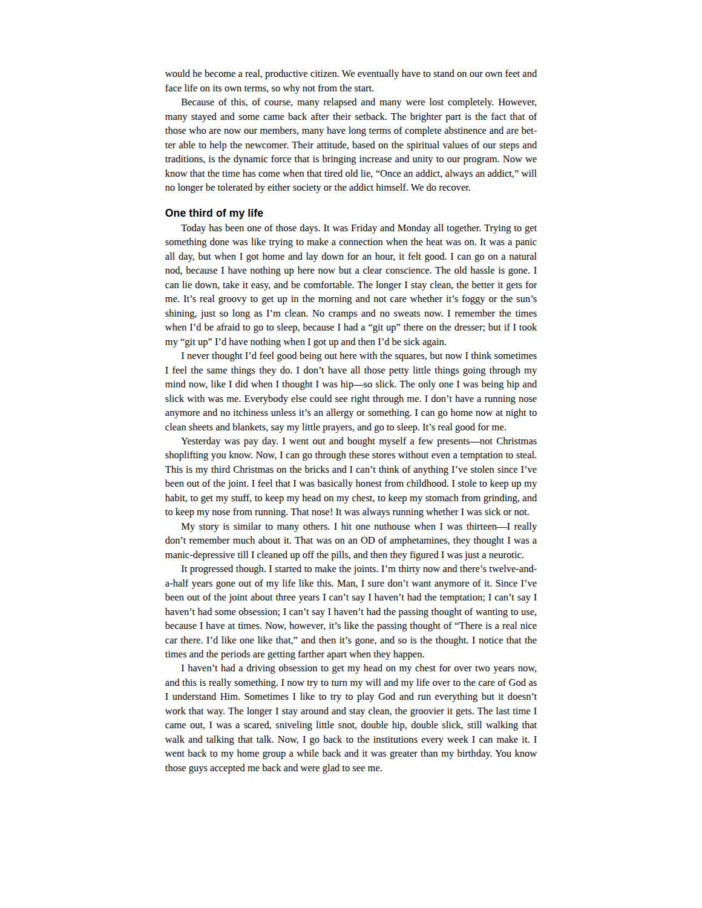would he become a real, productive citizen. We eventually have to stand on our own feet and face life on its own terms, so why not from the start.
Because of this, of course, many relapsed and many were lost completely. However, many stayed and some came back after their setback. The brighter part is the fact that of those who are now our members, many have long terms of complete abstinence and are better able to help the newcomer. Their attitude, based on the spiritual values of our steps and traditions, is the dynamic force that is bringing increase and unity to our program. Now we know that the time has come when that tired old lie, “Once an addict, always an addict,” will no longer be tolerated by either society or the addict himself. We do recover.
One third of my life
Today has been one of those days. It was Friday and Monday all together. Trying to get something done was like trying to make a connection when the heat was on. It was a panic all day, but when I got home and lay down for an hour, it felt good. I can go on a natural nod, because I have nothing up here now but a clear conscience. The old hassle is gone. I can lie down, take it easy, and be comfortable. The longer I stay clean, the better it gets for me. It’s real groovy to get up in the morning and not care whether it’s foggy or the sun’s shining, just so long as I’m clean. No cramps and no sweats now. I remember the times when I’d be afraid to go to sleep, because I had a “git up” there on the dresser; but if I took my “git up” I’d have nothing when I got up and then I’d be sick again.
I never thought I’d feel good being out here with the squares, but now I think sometimes I feel the same things they do. I don’t have all those petty little things going through my mind now, like I did when I thought I was hip—so slick. The only one I was being hip and slick with was me. Everybody else could see right through me. I don’t have a running nose anymore and no itchiness unless it’s an allergy or something. I can go home now at night to clean sheets and blankets, say my little prayers, and go to sleep. It’s real good for me.
Yesterday was pay day. I went out and bought myself a few presents—not Christmas shoplifting you know. Now, I can go through these stores without even a temptation to steal. This is my third Christmas on the bricks and I can’t think of anything I’ve stolen since I’ve been out of the joint. I feel that I was basically honest from childhood. I stole to keep up my habit, to get my stuff, to keep my head on my chest, to keep my stomach from grinding, and to keep my nose from running. That nose! It was always running whether I was sick or not.
My story is similar to many others. I hit one nuthouse when I was thirteen—I really don’t remember much about it. That was on an OD of amphetamines, they thought I was a manic-depressive till I cleaned up off the pills, and then they figured I was just a neurotic.
It progressed though. I started to make the joints. I’m thirty now and there’s twelve-and-a-half years gone out of my life like this. Man, I sure don’t want anymore of it. Since I’ve been out of the joint about three years I can’t say I haven’t had the temptation; I can’t say I haven’t had some obsession; I can’t say I haven’t had the passing thought of wanting to use, because I have at times. Now, however, it’s like the passing thought of “There is a real nice car there. I’d like one like that,” and then it’s gone, and so is the thought. I notice that the times and the periods are getting farther apart when they happen.
I haven’t had a driving obsession to get my head on my chest for over two years now, and this is really something. I now try to turn my will and my life over to the care of God as I understand Him. Sometimes I like to try to play God and run everything but it doesn’t work that way. The longer I stay around and stay clean, the groovier it gets. The last time I came out, I was a scared, sniveling little snot, double hip, double slick, still walking that walk and talking that talk. Now, I go back to the institutions every week I can make it. I went back to my home group a while back and it was greater than my birthday. You know those guys accepted me back and were glad to see me.